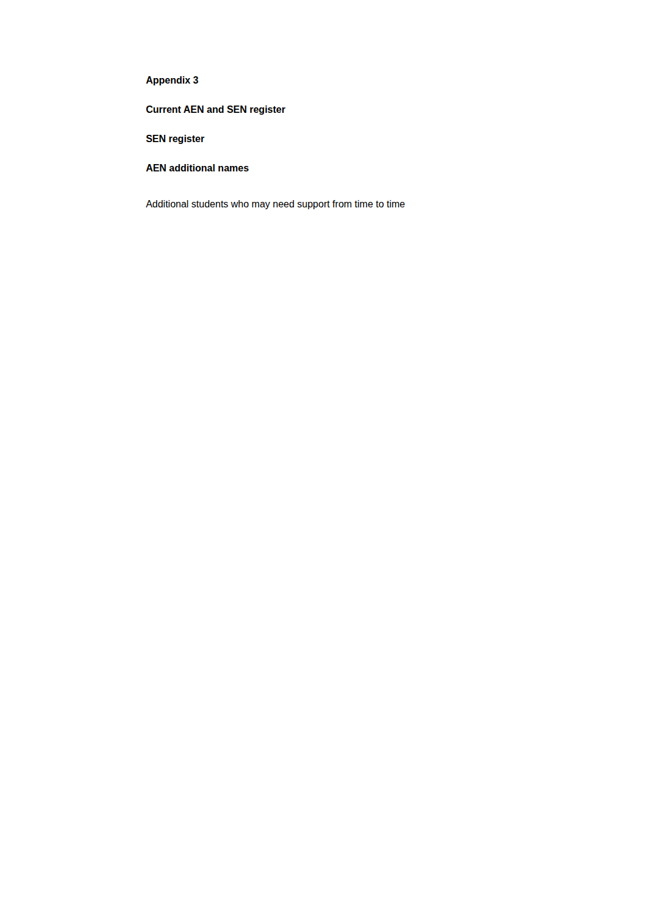Appendix 3
Current AEN and SEN register
SEN register
AEN additional names
Additional students who may need support from time to time